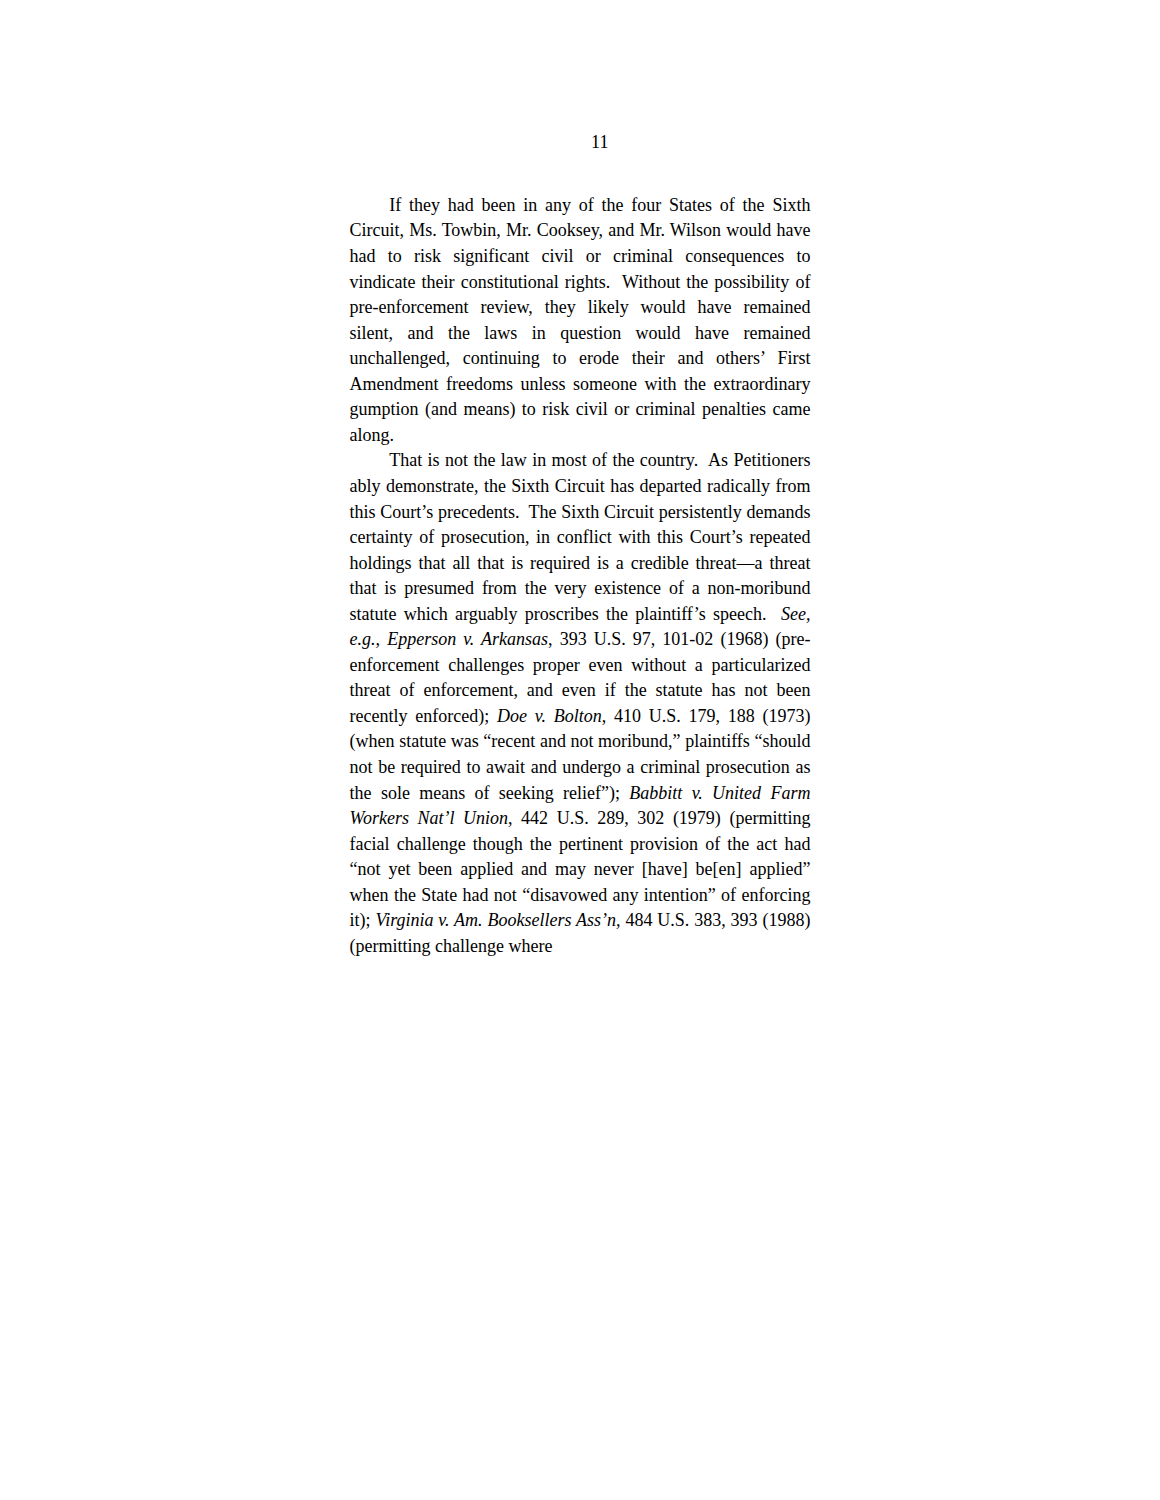11
If they had been in any of the four States of the Sixth Circuit, Ms. Towbin, Mr. Cooksey, and Mr. Wilson would have had to risk significant civil or criminal consequences to vindicate their constitutional rights. Without the possibility of pre-enforcement review, they likely would have remained silent, and the laws in question would have remained unchallenged, continuing to erode their and others’ First Amendment freedoms unless someone with the extraordinary gumption (and means) to risk civil or criminal penalties came along.
That is not the law in most of the country. As Petitioners ably demonstrate, the Sixth Circuit has departed radically from this Court’s precedents. The Sixth Circuit persistently demands certainty of prosecution, in conflict with this Court’s repeated holdings that all that is required is a credible threat—a threat that is presumed from the very existence of a non-moribund statute which arguably proscribes the plaintiff’s speech. See, e.g., Epperson v. Arkansas, 393 U.S. 97, 101-02 (1968) (pre-enforcement challenges proper even without a particularized threat of enforcement, and even if the statute has not been recently enforced); Doe v. Bolton, 410 U.S. 179, 188 (1973) (when statute was “recent and not moribund,” plaintiffs “should not be required to await and undergo a criminal prosecution as the sole means of seeking relief”); Babbitt v. United Farm Workers Nat’l Union, 442 U.S. 289, 302 (1979) (permitting facial challenge though the pertinent provision of the act had “not yet been applied and may never [have] be[en] applied” when the State had not “disavowed any intention” of enforcing it); Virginia v. Am. Booksellers Ass’n, 484 U.S. 383, 393 (1988) (permitting challenge where